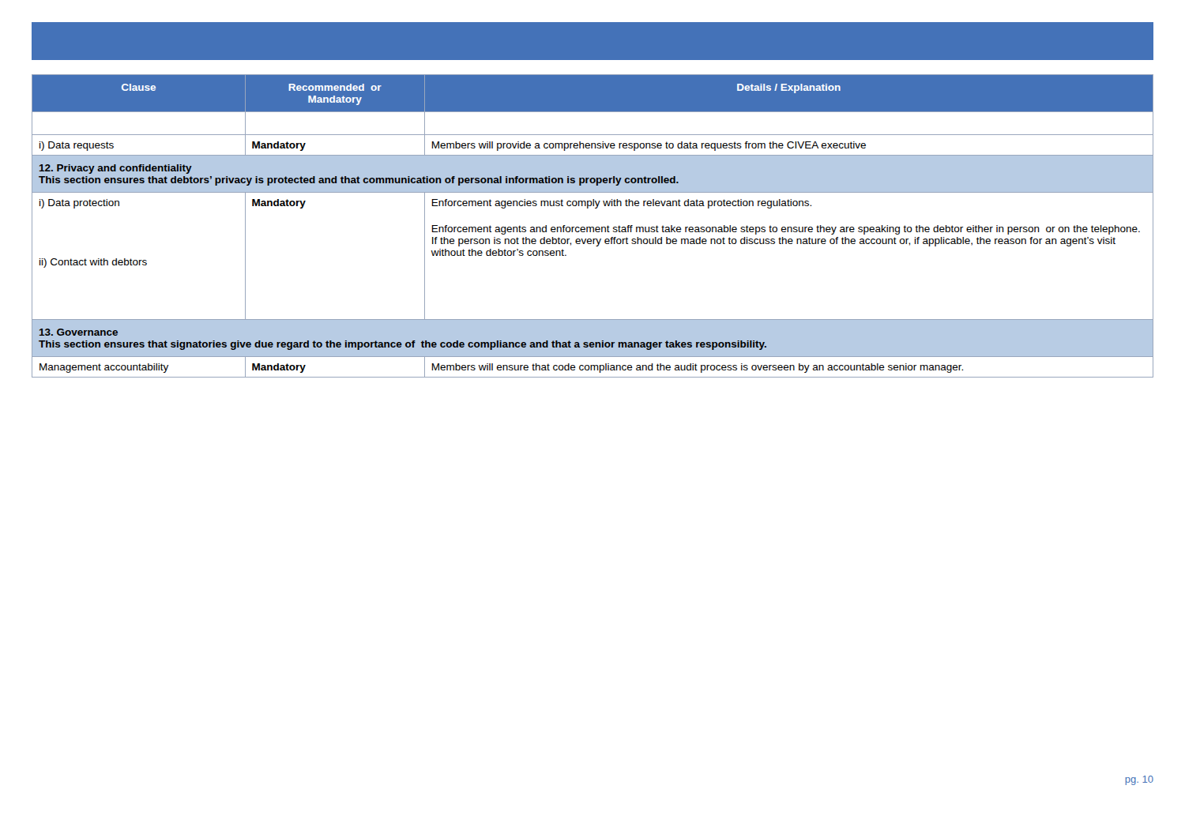| Clause | Recommended or Mandatory | Details / Explanation |
| --- | --- | --- |
| i) Data requests | Mandatory | Members will provide a comprehensive response to data requests from the CIVEA executive |
| 12. Privacy and confidentiality This section ensures that debtors’ privacy is protected and that communication of personal information is properly controlled. |
| i) Data protection ii) Contact with debtors | Mandatory | Enforcement agencies must comply with the relevant data protection regulations. Enforcement agents and enforcement staff must take reasonable steps to ensure they are speaking to the debtor either in person or on the telephone. If the person is not the debtor, every effort should be made not to discuss the nature of the account or, if applicable, the reason for an agent’s visit without the debtor’s consent. |
| 13. Governance This section ensures that signatories give due regard to the importance of the code compliance and that a senior manager takes responsibility. |
| Management accountability | Mandatory | Members will ensure that code compliance and the audit process is overseen by an accountable senior manager. |
pg. 10